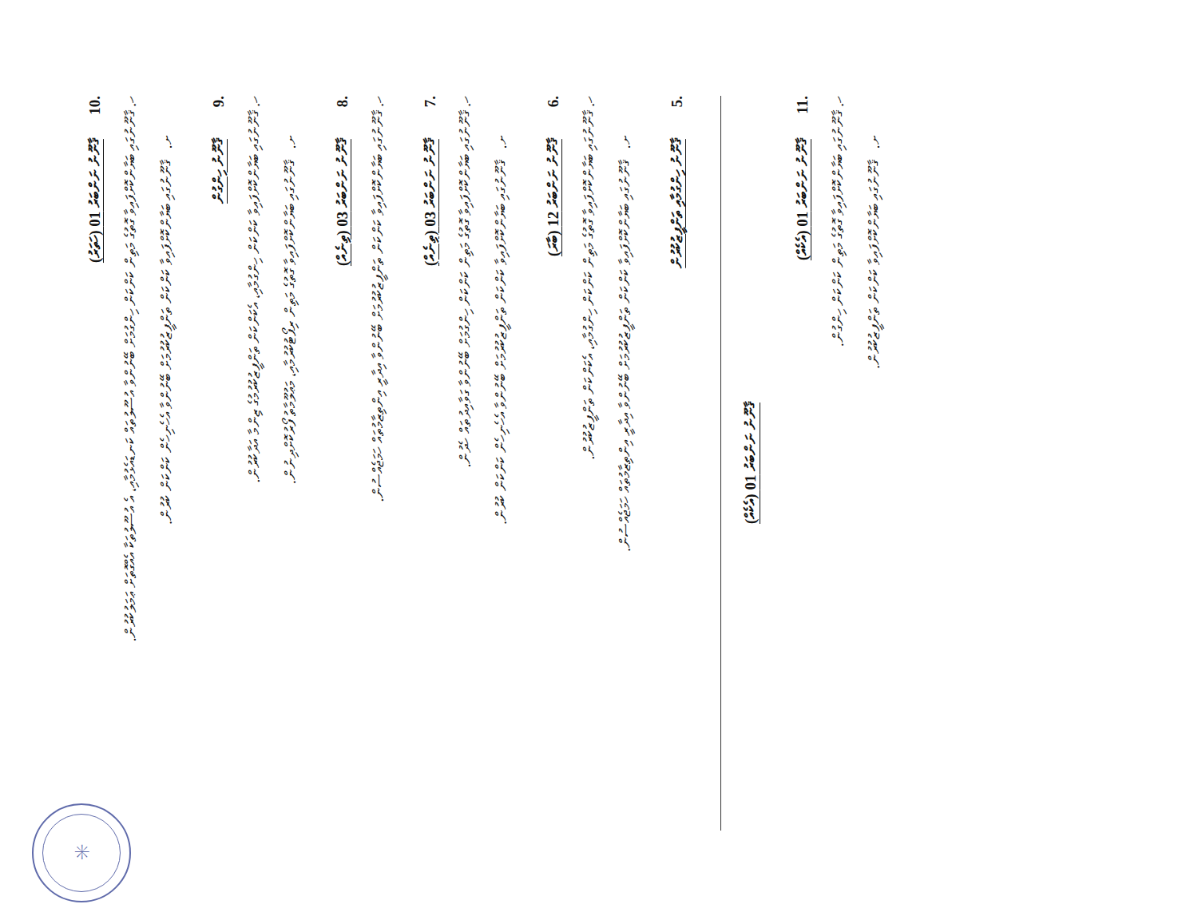10. ޤާނޫނު ނަންބަރު 01 (ހަތަރު) ހ. ޤާނޫނުގައި ބަޔާންކޮށްފައިވާ ގޮތުގެ މަތިން ކަންކަން ހިންގުމަށް ބޭނުންވާ އުސޫލުތައް ކަނޑައެޅުމާއި، އެ އުސޫލުތަކާ އެއްގޮތަށް ޢަމަލުކުރުން. ށ. ޤާނޫނުގައި ބަޔާންކޮށްފައިވާ ކަންކަން ތަންފީޒުކުރުމަށް ބޭނުންވާ އެހެނިހެން ކަންކަން ކުރުން.
9. ޤާނޫނު ހިންގުން ހ. ޤާނޫނުގައި ބަޔާންކޮށްފައިވާ ކަންކަން ހިންގުމާއި، އެކަންކަން ތަންފީޒުކުރުމުގެ ޒިންމާ އަދާކުރުން. ށ. ޤާނޫނުގައި ބަޔާންކޮށްފައިވާ ގޮތުގެ މަތިން ރިޕޯޓުކުރުމާއި، މަޢުލޫމާތު ފޯރުކޮށްދިނުން.
8. ޤާނޫނު ނަންބަރު 03 (ތިނެއް) ހ. ޤާނޫނުގައި ބަޔާންކޮށްފައިވާ ކަންކަން ތަންފީޒުކުރުމަށް ބޭނުންވާ އިދާރީ އިންތިޒާމުތައް ހަމަޖެއްސުން.
7. ޤާނޫނު ނަންބަރު 03 (ތިނެއް) ހ. ޤާނޫނުގައި ބަޔާންކޮށްފައިވާ ގޮތުގެ މަތިން ކަންކަން ހިންގުމަށް ބޭނުންވާ ގަވާއިދުތައް ހެދުން. ށ. ޤާނޫނުގައި ބަޔާންކޮށްފައިވާ ކަންކަން ތަންފީޒުކުރުމަށް ބޭނުންވާ އެހެނިހެން ކަންކަން ކުރުން.
6. ޤާނޫނު ނަންބަރު 12 (ބާރަ) ހ. ޤާނޫނުގައި ބަޔާންކޮށްފައިވާ ގޮތުގެ މަތިން ކަންކަން ހިންގުމާއި، އެކަންކަން ތަންފީޒުކުރުން. ށ. ޤާނޫނުގައި ބަޔާންކޮށްފައިވާ ކަންކަން ތަންފީޒުކުރުމަށް ބޭނުންވާ އިދާރީ އިންތިޒާމުތައް ހަމަޖެއްސުން.
5. ޤާނޫނު ހިންގުމާއި ތަންފީޒުކުރުން
ޤާނޫނު ނަންބަރު 01 (އެކެއް)
11. ޤާނޫނު ނަންބަރު 01 (އެކެއް) ހ. ޤާނޫނުގައި ބަޔާންކޮށްފައިވާ ގޮތުގެ މަތިން ކަންކަން ހިންގުން. ށ. ޤާނޫނުގައި ބަޔާންކޮށްފައިވާ ކަންކަން ތަންފީޒުކުރުން.
✳